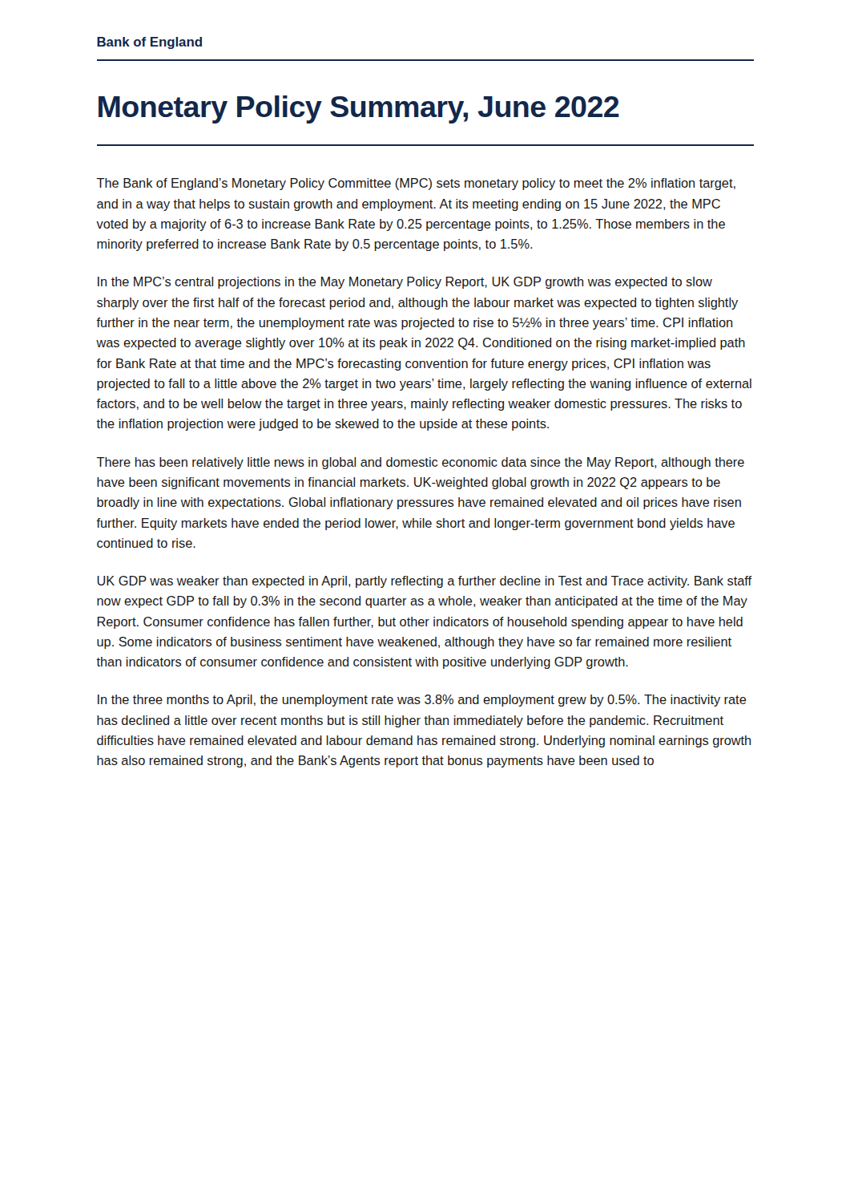Bank of England
Monetary Policy Summary, June 2022
The Bank of England’s Monetary Policy Committee (MPC) sets monetary policy to meet the 2% inflation target, and in a way that helps to sustain growth and employment. At its meeting ending on 15 June 2022, the MPC voted by a majority of 6-3 to increase Bank Rate by 0.25 percentage points, to 1.25%. Those members in the minority preferred to increase Bank Rate by 0.5 percentage points, to 1.5%.
In the MPC’s central projections in the May Monetary Policy Report, UK GDP growth was expected to slow sharply over the first half of the forecast period and, although the labour market was expected to tighten slightly further in the near term, the unemployment rate was projected to rise to 5½% in three years’ time. CPI inflation was expected to average slightly over 10% at its peak in 2022 Q4. Conditioned on the rising market-implied path for Bank Rate at that time and the MPC’s forecasting convention for future energy prices, CPI inflation was projected to fall to a little above the 2% target in two years’ time, largely reflecting the waning influence of external factors, and to be well below the target in three years, mainly reflecting weaker domestic pressures. The risks to the inflation projection were judged to be skewed to the upside at these points.
There has been relatively little news in global and domestic economic data since the May Report, although there have been significant movements in financial markets. UK-weighted global growth in 2022 Q2 appears to be broadly in line with expectations. Global inflationary pressures have remained elevated and oil prices have risen further. Equity markets have ended the period lower, while short and longer-term government bond yields have continued to rise.
UK GDP was weaker than expected in April, partly reflecting a further decline in Test and Trace activity. Bank staff now expect GDP to fall by 0.3% in the second quarter as a whole, weaker than anticipated at the time of the May Report. Consumer confidence has fallen further, but other indicators of household spending appear to have held up. Some indicators of business sentiment have weakened, although they have so far remained more resilient than indicators of consumer confidence and consistent with positive underlying GDP growth.
In the three months to April, the unemployment rate was 3.8% and employment grew by 0.5%. The inactivity rate has declined a little over recent months but is still higher than immediately before the pandemic. Recruitment difficulties have remained elevated and labour demand has remained strong. Underlying nominal earnings growth has also remained strong, and the Bank’s Agents report that bonus payments have been used to